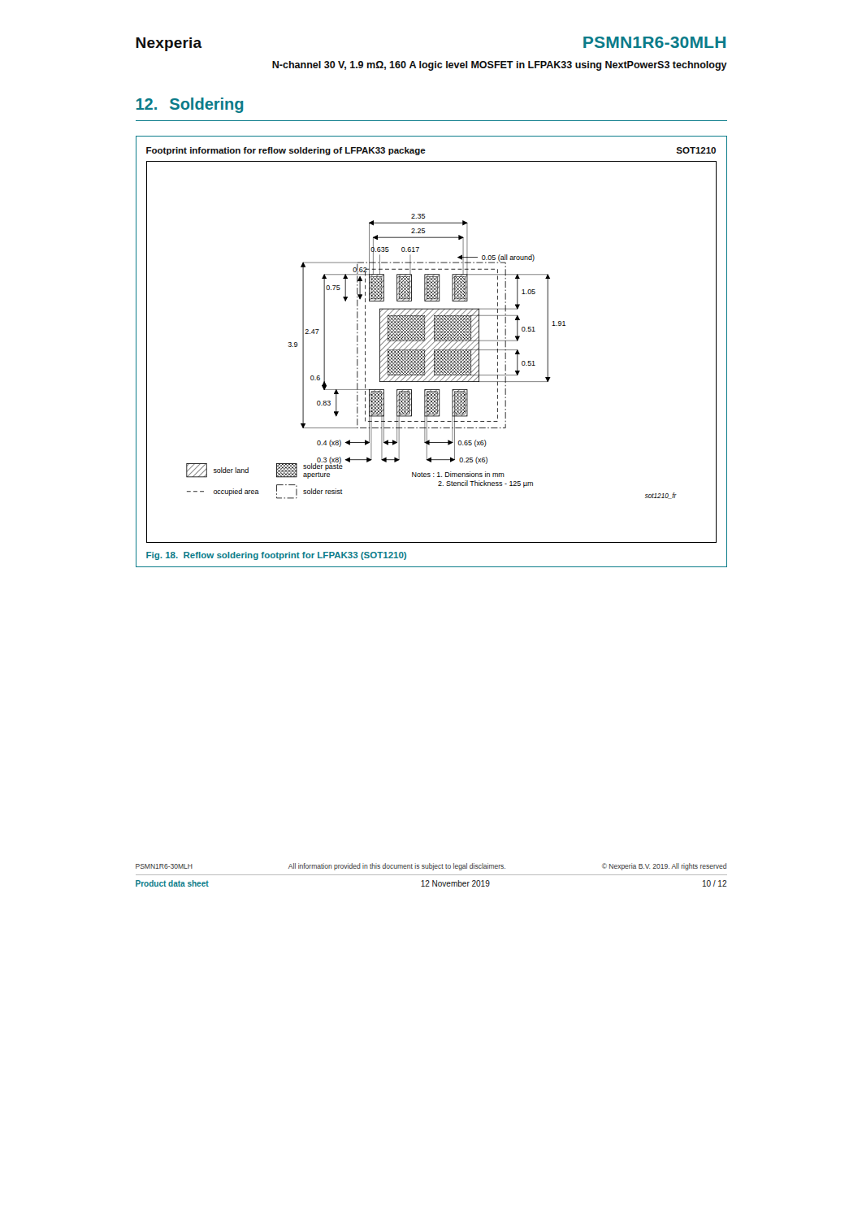Nexperia
PSMN1R6-30MLH
N-channel 30 V, 1.9 mΩ, 160 A logic level MOSFET in LFPAK33 using NextPowerS3 technology
12. Soldering
Footprint information for reflow soldering of LFPAK33 package SOT1210
2.35 2.25 0.635 0.617 0.05 (all around) 3.9 2.47 0.75 0.62 0.6 0.83 1.05 1.91 0.51 0.51 0.4 (x8) 0.65 (x6) 0.3 (x8) 0.25 (x6) solder land solder paste aperture occupied area solder resist Notes : 1. Dimensions in mm 2. Stencil Thickness - 125 µm sot1210_fr
Fig. 18. Reflow soldering footprint for LFPAK33 (SOT1210)
PSMN1R6-30MLH All information provided in this document is subject to legal disclaimers. © Nexperia B.V. 2019. All rights reserved
Product data sheet 12 November 2019 10 / 12